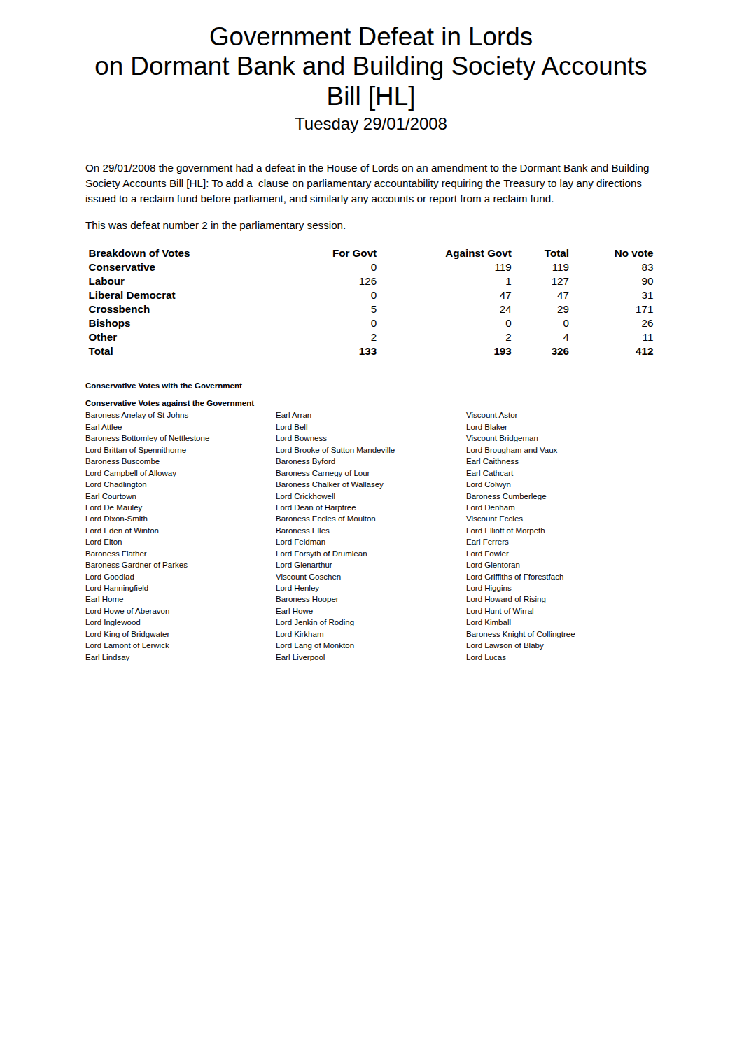Government Defeat in Lords
on Dormant Bank and Building Society Accounts Bill [HL]
Tuesday 29/01/2008
On 29/01/2008 the government had a defeat in the House of Lords on an amendment to the Dormant Bank and Building Society Accounts Bill [HL]: To add a clause on parliamentary accountability requiring the Treasury to lay any directions issued to a reclaim fund before parliament, and similarly any accounts or report from a reclaim fund.
This was defeat number 2 in the parliamentary session.
| Breakdown of Votes | For Govt | Against Govt | Total | No vote |
| --- | --- | --- | --- | --- |
| Conservative | 0 | 119 | 119 | 83 |
| Labour | 126 | 1 | 127 | 90 |
| Liberal Democrat | 0 | 47 | 47 | 31 |
| Crossbench | 5 | 24 | 29 | 171 |
| Bishops | 0 | 0 | 0 | 26 |
| Other | 2 | 2 | 4 | 11 |
| Total | 133 | 193 | 326 | 412 |
Conservative Votes with the Government
Conservative Votes against the Government
| Baroness Anelay of St Johns | Earl Arran | Viscount Astor |
| Earl Attlee | Lord Bell | Lord Blaker |
| Baroness Bottomley of Nettlestone | Lord Bowness | Viscount Bridgeman |
| Lord Brittan of Spennithorne | Lord Brooke of Sutton Mandeville | Lord Brougham and Vaux |
| Baroness Buscombe | Baroness Byford | Earl Caithness |
| Lord Campbell of Alloway | Baroness Carnegy of Lour | Earl Cathcart |
| Lord Chadlington | Baroness Chalker of Wallasey | Lord Colwyn |
| Earl Courtown | Lord Crickhowell | Baroness Cumberlege |
| Lord De Mauley | Lord Dean of Harptree | Lord Denham |
| Lord Dixon-Smith | Baroness Eccles of Moulton | Viscount Eccles |
| Lord Eden of Winton | Baroness Elles | Lord Elliott of Morpeth |
| Lord Elton | Lord Feldman | Earl Ferrers |
| Baroness Flather | Lord Forsyth of Drumlean | Lord Fowler |
| Baroness Gardner of Parkes | Lord Glenarthur | Lord Glentoran |
| Lord Goodlad | Viscount Goschen | Lord Griffiths of Fforestfach |
| Lord Hanningfield | Lord Henley | Lord Higgins |
| Earl Home | Baroness Hooper | Lord Howard of Rising |
| Lord Howe of Aberavon | Earl Howe | Lord Hunt of Wirral |
| Lord Inglewood | Lord Jenkin of Roding | Lord Kimball |
| Lord King of Bridgwater | Lord Kirkham | Baroness Knight of Collingtree |
| Lord Lamont of Lerwick | Lord Lang of Monkton | Lord Lawson of Blaby |
| Earl Lindsay | Earl Liverpool | Lord Lucas |